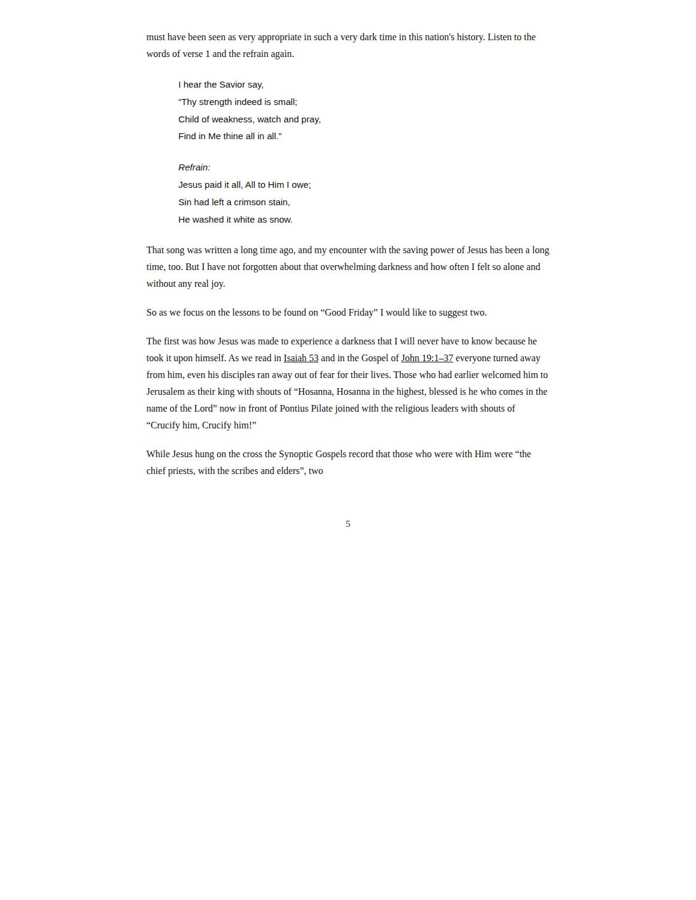must have been seen as very appropriate in such a very dark time in this nation's history. Listen to the words of verse 1 and the refrain again.
I hear the Savior say,
“Thy strength indeed is small;
Child of weakness, watch and pray,
Find in Me thine all in all.”
Refrain:
Jesus paid it all, All to Him I owe;
Sin had left a crimson stain,
He washed it white as snow.
That song was written a long time ago, and my encounter with the saving power of Jesus has been a long time, too. But I have not forgotten about that overwhelming darkness and how often I felt so alone and without any real joy.
So as we focus on the lessons to be found on “Good Friday” I would like to suggest two.
The first was how Jesus was made to experience a darkness that I will never have to know because he took it upon himself. As we read in Isaiah 53 and in the Gospel of John 19:1–37 everyone turned away from him, even his disciples ran away out of fear for their lives. Those who had earlier welcomed him to Jerusalem as their king with shouts of “Hosanna, Hosanna in the highest, blessed is he who comes in the name of the Lord” now in front of Pontius Pilate joined with the religious leaders with shouts of “Crucify him, Crucify him!”
While Jesus hung on the cross the Synoptic Gospels record that those who were with Him were “the chief priests, with the scribes and elders”, two
5